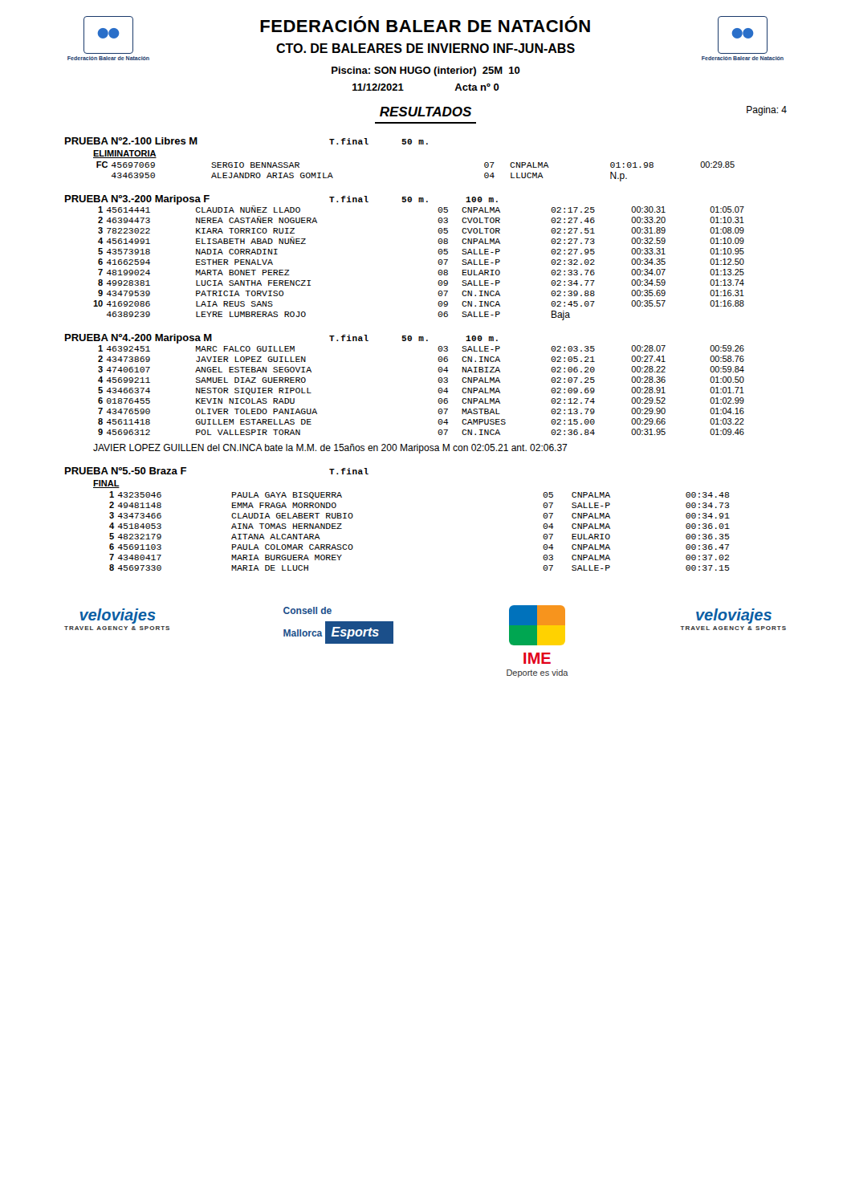Federación Balear de Natación
FEDERACIÓN BALEAR DE NATACIÓN
CTO. DE BALEARES DE INVIERNO INF-JUN-ABS
Piscina: SON HUGO (interior) 25M 10
11/12/2021 Acta nº 0
Federación Balear de Natación
RESULTADOS
Pagina: 4
PRUEBA Nº2.-100 Libres M
T.final 50 m.
ELIMINATORIA
| FC | 45697069 | SERGIO BENNASSAR | 07 | CNPALMA | 01:01.98 | 00:29.85 |
| | 43463950 | ALEJANDRO ARIAS GOMILA | 04 | LLUCMA | N.p. |
PRUEBA Nº3.-200 Mariposa F
T.final 50 m. 100 m.
| 1 | 45614441 | CLAUDIA NUÑEZ LLADO | 05 | CNPALMA | 02:17.25 | 00:30.31 | 01:05.07 |
| 2 | 46394473 | NEREA CASTAÑER NOGUERA | 03 | CVOLTOR | 02:27.46 | 00:33.20 | 01:10.31 |
| 3 | 78223022 | KIARA TORRICO RUIZ | 05 | CVOLTOR | 02:27.51 | 00:31.89 | 01:08.09 |
| 4 | 45614991 | ELISABETH ABAD NUÑEZ | 08 | CNPALMA | 02:27.73 | 00:32.59 | 01:10.09 |
| 5 | 43573918 | NADIA CORRADINI | 05 | SALLE-P | 02:27.95 | 00:33.31 | 01:10.95 |
| 6 | 41662594 | ESTHER PENALVA | 07 | SALLE-P | 02:32.02 | 00:34.35 | 01:12.50 |
| 7 | 48199024 | MARTA BONET PEREZ | 08 | EULARIO | 02:33.76 | 00:34.07 | 01:13.25 |
| 8 | 49928381 | LUCIA SANTHA FERENCZI | 09 | SALLE-P | 02:34.77 | 00:34.59 | 01:13.74 |
| 9 | 43479539 | PATRICIA TORVISO | 07 | CN.INCA | 02:39.88 | 00:35.69 | 01:16.31 |
| 10 | 41692086 | LAIA REUS SANS | 09 | CN.INCA | 02:45.07 | 00:35.57 | 01:16.88 |
| | 46389239 | LEYRE LUMBRERAS ROJO | 06 | SALLE-P | Baja |
PRUEBA Nº4.-200 Mariposa M
T.final 50 m. 100 m.
| 1 | 46392451 | MARC FALCO GUILLEM | 03 | SALLE-P | 02:03.35 | 00:28.07 | 00:59.26 |
| 2 | 43473869 | JAVIER LOPEZ GUILLEN | 06 | CN.INCA | 02:05.21 | 00:27.41 | 00:58.76 |
| 3 | 47406107 | ANGEL ESTEBAN SEGOVIA | 04 | NAIBIZA | 02:06.20 | 00:28.22 | 00:59.84 |
| 4 | 45699211 | SAMUEL DIAZ GUERRERO | 03 | CNPALMA | 02:07.25 | 00:28.36 | 01:00.50 |
| 5 | 43466374 | NESTOR SIQUIER RIPOLL | 04 | CNPALMA | 02:09.69 | 00:28.91 | 01:01.71 |
| 6 | 01876455 | KEVIN NICOLAS RADU | 06 | CNPALMA | 02:12.74 | 00:29.52 | 01:02.99 |
| 7 | 43476590 | OLIVER TOLEDO PANIAGUA | 07 | MASTBAL | 02:13.79 | 00:29.90 | 01:04.16 |
| 8 | 45611418 | GUILLEM ESTARELLAS DE | 04 | CAMPUSES | 02:15.00 | 00:29.66 | 01:03.22 |
| 9 | 45696312 | POL VALLESPIR TORAN | 07 | CN.INCA | 02:36.84 | 00:31.95 | 01:09.46 |
JAVIER LOPEZ GUILLEN del CN.INCA bate la M.M. de 15años en 200 Mariposa M con 02:05.21 ant. 02:06.37
PRUEBA Nº5.-50 Braza F
T.final
FINAL
| 1 | 43235046 | PAULA GAYA BISQUERRA | 05 | CNPALMA | 00:34.48 |
| 2 | 49481148 | EMMA FRAGA MORRONDO | 07 | SALLE-P | 00:34.73 |
| 3 | 43473466 | CLAUDIA GELABERT RUBIO | 07 | CNPALMA | 00:34.91 |
| 4 | 45184053 | AINA TOMAS HERNANDEZ | 04 | CNPALMA | 00:36.01 |
| 5 | 48232179 | AITANA ALCANTARA | 07 | EULARIO | 00:36.35 |
| 6 | 45691103 | PAULA COLOMAR CARRASCO | 04 | CNPALMA | 00:36.47 |
| 7 | 43480417 | MARIA BURGUERA MOREY | 03 | CNPALMA | 00:37.02 |
| 8 | 45697330 | MARIA DE LLUCH | 07 | SALLE-P | 00:37.15 |
veloviajesTRAVEL AGENCY & SPORTS
Consell de
Mallorca
Esports
IME
Deporte es vida
veloviajesTRAVEL AGENCY & SPORTS